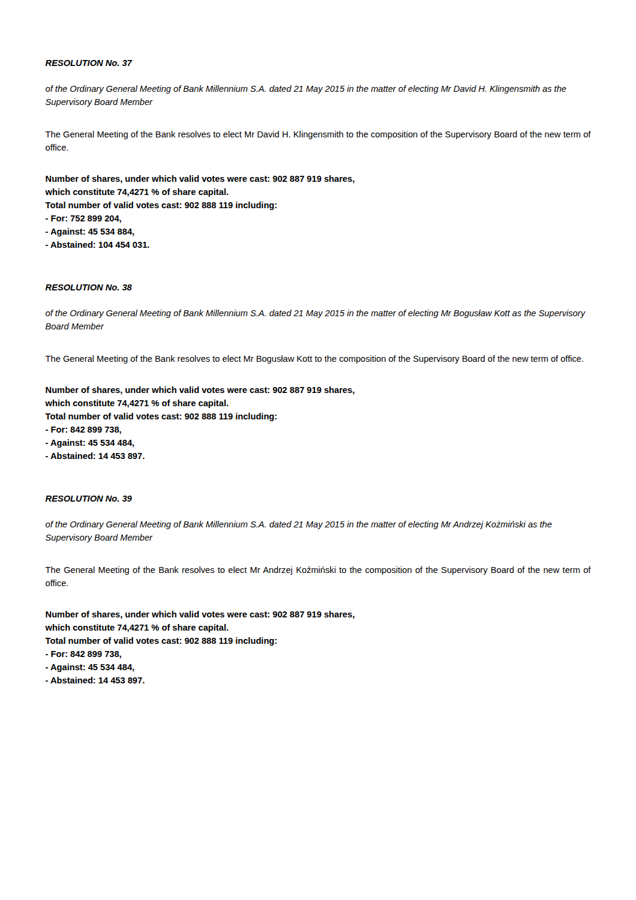RESOLUTION No. 37
of the Ordinary General Meeting of Bank Millennium S.A. dated 21 May 2015 in the matter of electing Mr David H. Klingensmith as the Supervisory Board Member
The General Meeting of the Bank resolves to elect Mr David H. Klingensmith to the composition of the Supervisory Board of the new term of office.
Number of shares, under which valid votes were cast: 902 887 919 shares,
which constitute 74,4271 % of share capital.
Total number of valid votes cast: 902 888 119 including:
- For: 752 899 204,
- Against: 45 534 884,
- Abstained: 104 454 031.
RESOLUTION No. 38
of the Ordinary General Meeting of Bank Millennium S.A. dated 21 May 2015 in the matter of electing Mr Bogusław Kott as the Supervisory Board Member
The General Meeting of the Bank resolves to elect Mr Bogusław Kott to the composition of the Supervisory Board of the new term of office.
Number of shares, under which valid votes were cast: 902 887 919 shares,
which constitute 74,4271 % of share capital.
Total number of valid votes cast: 902 888 119 including:
- For: 842 899 738,
- Against: 45 534 484,
- Abstained: 14 453 897.
RESOLUTION No. 39
of the Ordinary General Meeting of Bank Millennium S.A. dated 21 May 2015 in the matter of electing Mr Andrzej Kożmiński as the Supervisory Board Member
The General Meeting of the Bank resolves to elect Mr Andrzej Koźmiński to the composition of the Supervisory Board of the new term of office.
Number of shares, under which valid votes were cast: 902 887 919 shares,
which constitute 74,4271 % of share capital.
Total number of valid votes cast: 902 888 119 including:
- For: 842 899 738,
- Against: 45 534 484,
- Abstained: 14 453 897.